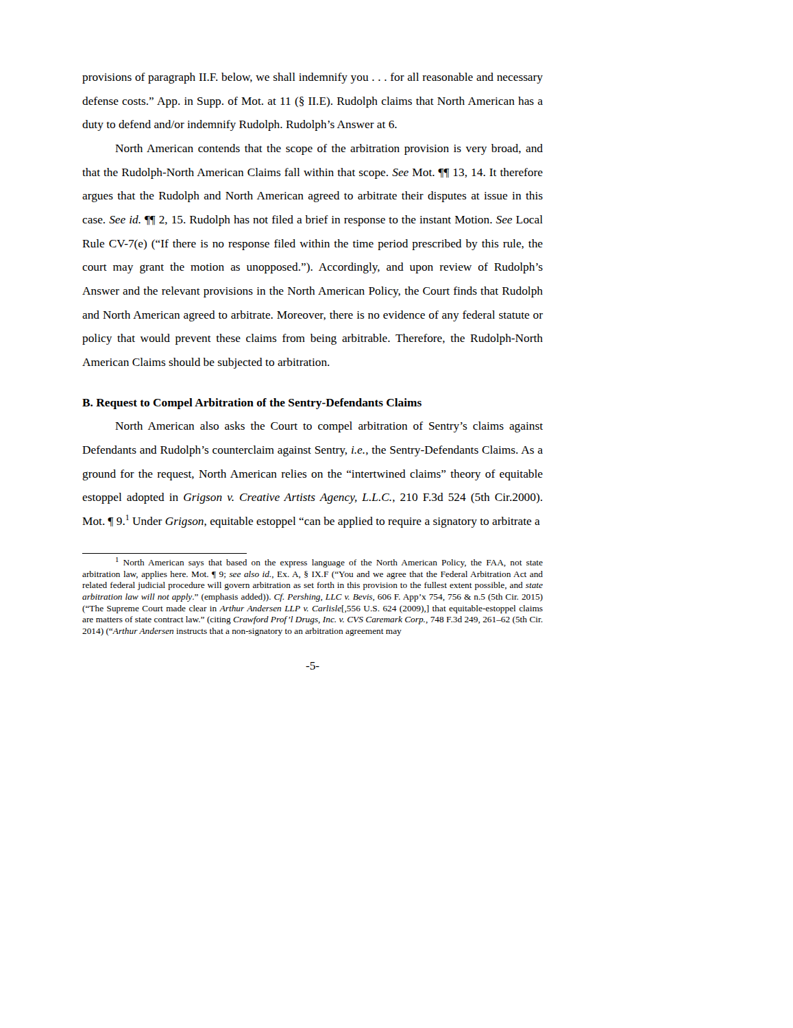provisions of paragraph II.F. below, we shall indemnify you . . . for all reasonable and necessary defense costs.” App. in Supp. of Mot. at 11 (§ II.E). Rudolph claims that North American has a duty to defend and/or indemnify Rudolph. Rudolph’s Answer at 6.
North American contends that the scope of the arbitration provision is very broad, and that the Rudolph-North American Claims fall within that scope. See Mot. ¶¶ 13, 14. It therefore argues that the Rudolph and North American agreed to arbitrate their disputes at issue in this case. See id. ¶¶ 2, 15. Rudolph has not filed a brief in response to the instant Motion. See Local Rule CV-7(e) (“If there is no response filed within the time period prescribed by this rule, the court may grant the motion as unopposed.”). Accordingly, and upon review of Rudolph’s Answer and the relevant provisions in the North American Policy, the Court finds that Rudolph and North American agreed to arbitrate. Moreover, there is no evidence of any federal statute or policy that would prevent these claims from being arbitrable. Therefore, the Rudolph-North American Claims should be subjected to arbitration.
B. Request to Compel Arbitration of the Sentry-Defendants Claims
North American also asks the Court to compel arbitration of Sentry’s claims against Defendants and Rudolph’s counterclaim against Sentry, i.e., the Sentry-Defendants Claims. As a ground for the request, North American relies on the “intertwined claims” theory of equitable estoppel adopted in Grigson v. Creative Artists Agency, L.L.C., 210 F.3d 524 (5th Cir.2000). Mot. ¶ 9.1 Under Grigson, equitable estoppel “can be applied to require a signatory to arbitrate a
1 North American says that based on the express language of the North American Policy, the FAA, not state arbitration law, applies here. Mot. ¶ 9; see also id., Ex. A, § IX.F (“You and we agree that the Federal Arbitration Act and related federal judicial procedure will govern arbitration as set forth in this provision to the fullest extent possible, and state arbitration law will not apply.” (emphasis added)). Cf. Pershing, LLC v. Bevis, 606 F. App’x 754, 756 & n.5 (5th Cir. 2015) (“The Supreme Court made clear in Arthur Andersen LLP v. Carlisle[,556 U.S. 624 (2009),] that equitable-estoppel claims are matters of state contract law.” (citing Crawford Prof’l Drugs, Inc. v. CVS Caremark Corp., 748 F.3d 249, 261–62 (5th Cir. 2014) (“Arthur Andersen instructs that a non-signatory to an arbitration agreement may
-5-